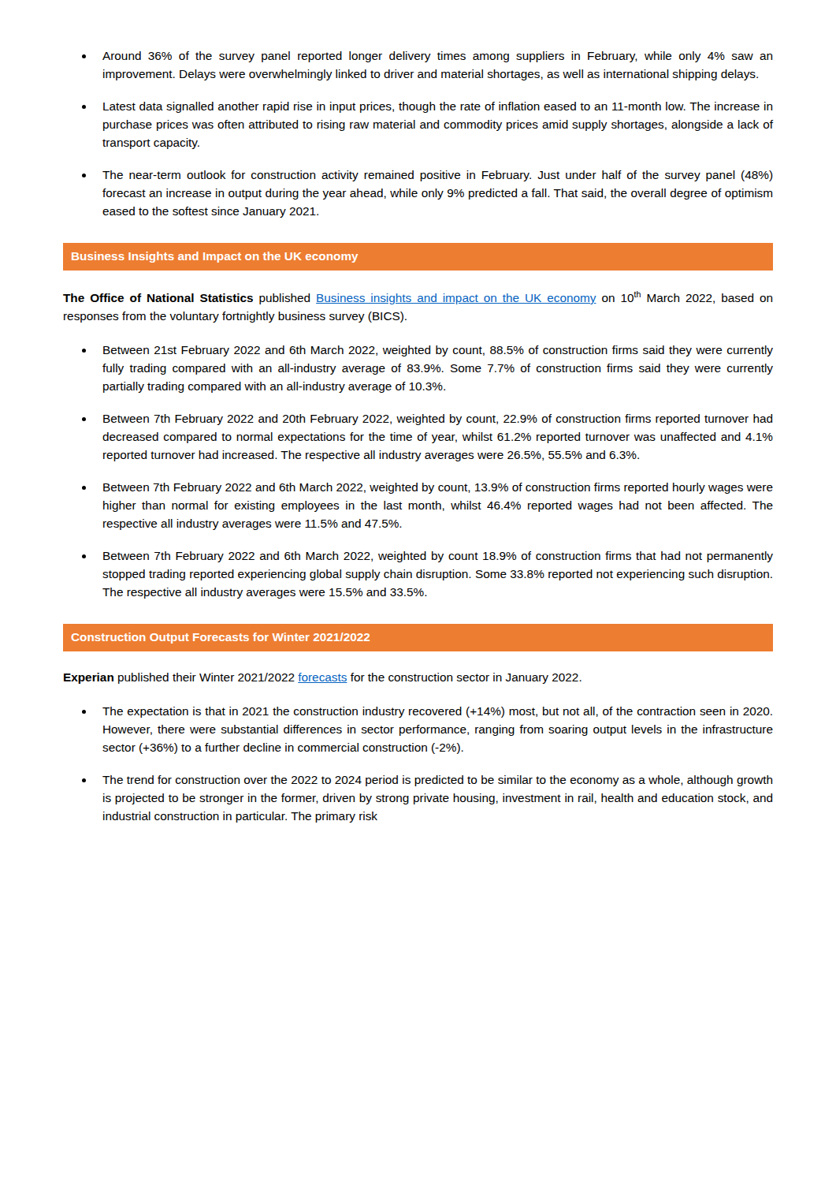Around 36% of the survey panel reported longer delivery times among suppliers in February, while only 4% saw an improvement. Delays were overwhelmingly linked to driver and material shortages, as well as international shipping delays.
Latest data signalled another rapid rise in input prices, though the rate of inflation eased to an 11-month low. The increase in purchase prices was often attributed to rising raw material and commodity prices amid supply shortages, alongside a lack of transport capacity.
The near-term outlook for construction activity remained positive in February. Just under half of the survey panel (48%) forecast an increase in output during the year ahead, while only 9% predicted a fall. That said, the overall degree of optimism eased to the softest since January 2021.
Business Insights and Impact on the UK economy
The Office of National Statistics published Business insights and impact on the UK economy on 10th March 2022, based on responses from the voluntary fortnightly business survey (BICS).
Between 21st February 2022 and 6th March 2022, weighted by count, 88.5% of construction firms said they were currently fully trading compared with an all-industry average of 83.9%. Some 7.7% of construction firms said they were currently partially trading compared with an all-industry average of 10.3%.
Between 7th February 2022 and 20th February 2022, weighted by count, 22.9% of construction firms reported turnover had decreased compared to normal expectations for the time of year, whilst 61.2% reported turnover was unaffected and 4.1% reported turnover had increased. The respective all industry averages were 26.5%, 55.5% and 6.3%.
Between 7th February 2022 and 6th March 2022, weighted by count, 13.9% of construction firms reported hourly wages were higher than normal for existing employees in the last month, whilst 46.4% reported wages had not been affected. The respective all industry averages were 11.5% and 47.5%.
Between 7th February 2022 and 6th March 2022, weighted by count 18.9% of construction firms that had not permanently stopped trading reported experiencing global supply chain disruption. Some 33.8% reported not experiencing such disruption. The respective all industry averages were 15.5% and 33.5%.
Construction Output Forecasts for Winter 2021/2022
Experian published their Winter 2021/2022 forecasts for the construction sector in January 2022.
The expectation is that in 2021 the construction industry recovered (+14%) most, but not all, of the contraction seen in 2020. However, there were substantial differences in sector performance, ranging from soaring output levels in the infrastructure sector (+36%) to a further decline in commercial construction (-2%).
The trend for construction over the 2022 to 2024 period is predicted to be similar to the economy as a whole, although growth is projected to be stronger in the former, driven by strong private housing, investment in rail, health and education stock, and industrial construction in particular. The primary risk